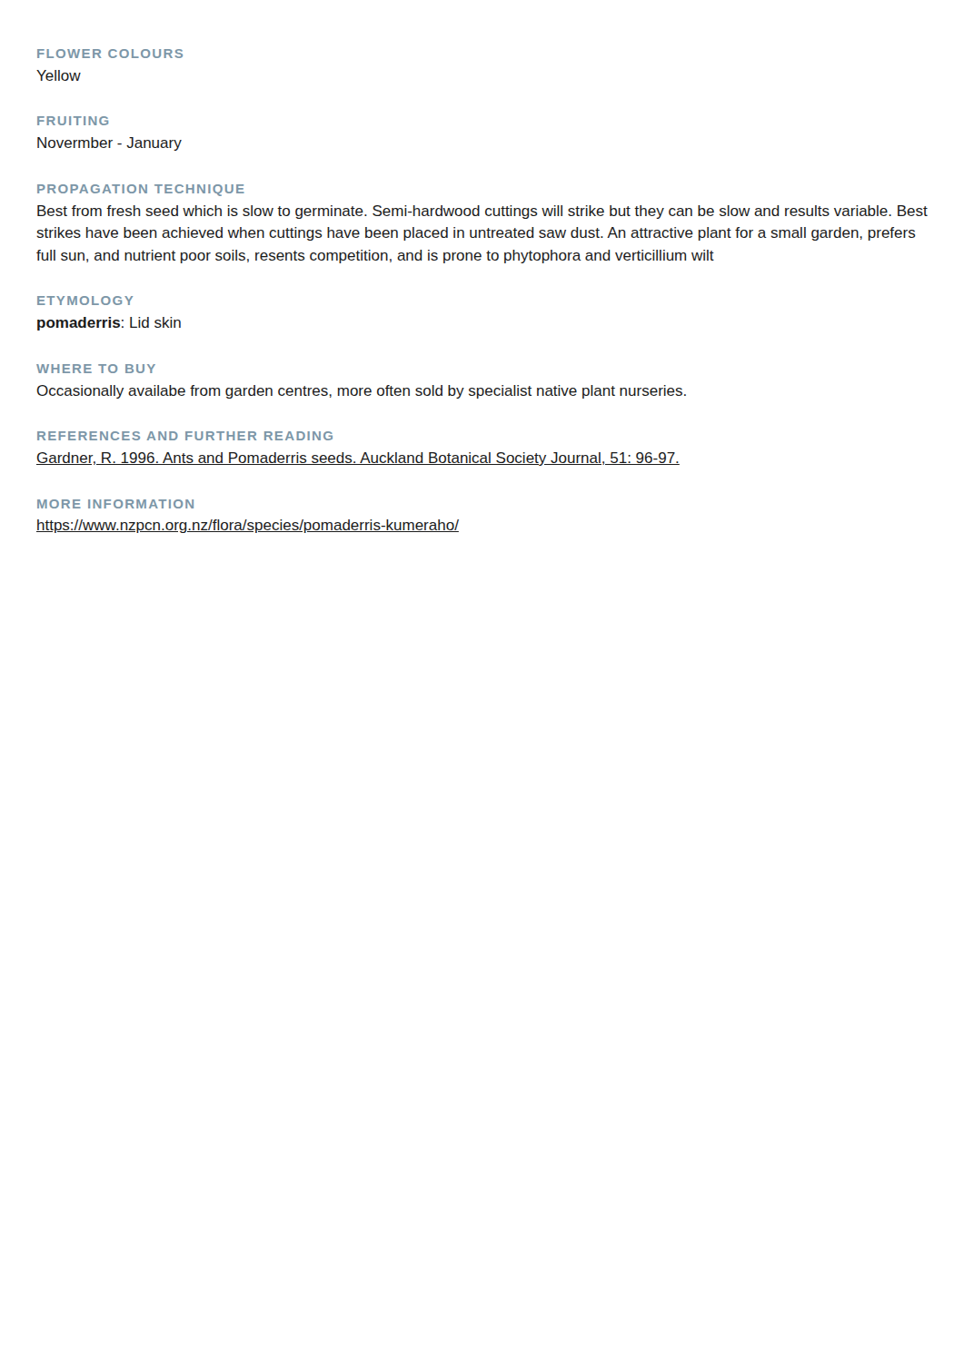Flower colours
Yellow
Fruiting
Novermber - January
Propagation technique
Best from fresh seed which is slow to germinate. Semi-hardwood cuttings will strike but they can be slow and results variable. Best strikes have been achieved when cuttings have been placed in untreated saw dust. An attractive plant for a small garden, prefers full sun, and nutrient poor soils, resents competition, and is prone to phytophora and verticillium wilt
Etymology
pomaderris: Lid skin
Where to buy
Occasionally availabe from garden centres, more often sold by specialist native plant nurseries.
References and further reading
Gardner, R. 1996. Ants and Pomaderris seeds. Auckland Botanical Society Journal, 51: 96-97.
More information
https://www.nzpcn.org.nz/flora/species/pomaderris-kumeraho/